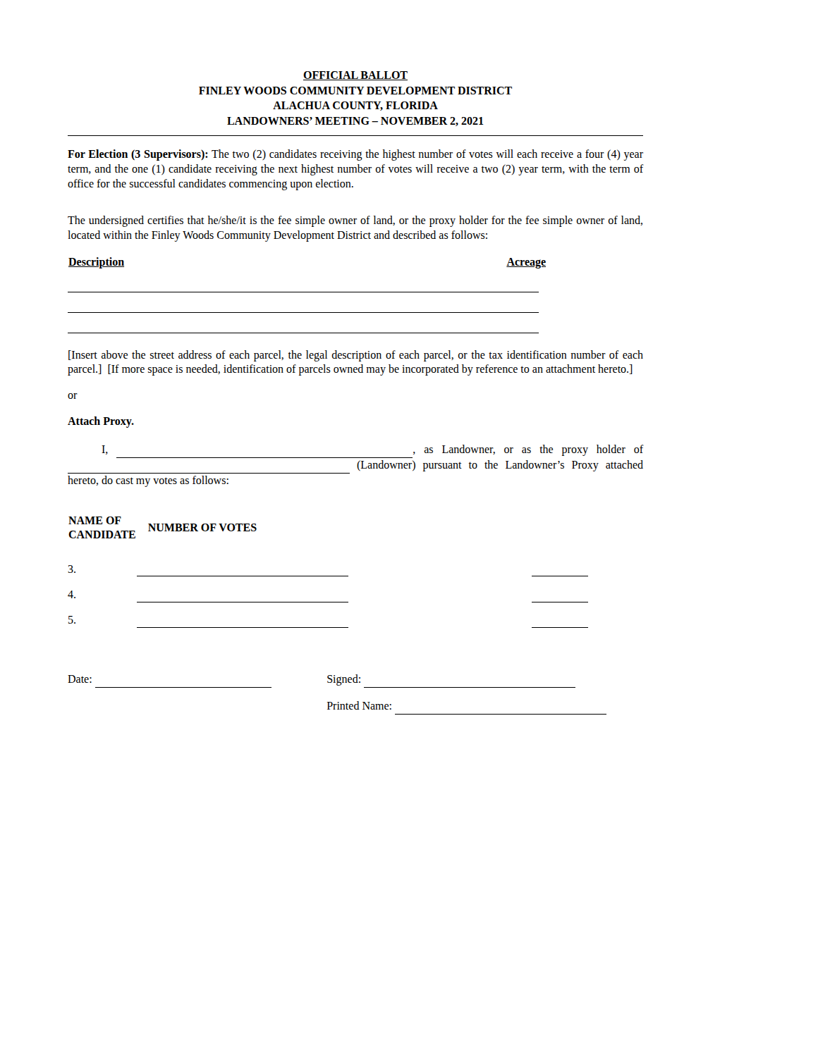OFFICIAL BALLOT
FINLEY WOODS COMMUNITY DEVELOPMENT DISTRICT
ALACHUA COUNTY, FLORIDA
LANDOWNERS’ MEETING – NOVEMBER 2, 2021
For Election (3 Supervisors): The two (2) candidates receiving the highest number of votes will each receive a four (4) year term, and the one (1) candidate receiving the next highest number of votes will receive a two (2) year term, with the term of office for the successful candidates commencing upon election.
The undersigned certifies that he/she/it is the fee simple owner of land, or the proxy holder for the fee simple owner of land, located within the Finley Woods Community Development District and described as follows:
| Description | Acreage |
| --- | --- |
[Insert above the street address of each parcel, the legal description of each parcel, or the tax identification number of each parcel.] [If more space is needed, identification of parcels owned may be incorporated by reference to an attachment hereto.]
or
Attach Proxy.
I, , as Landowner, or as the proxy holder of (Landowner) pursuant to the Landowner’s Proxy attached hereto, do cast my votes as follows:
| NAME OF CANDIDATE | NUMBER OF VOTES |
| --- | --- |
| 3. | | |
| 4. | | |
| 5. | | |
| Date: | Signed: |
| | Printed Name: |